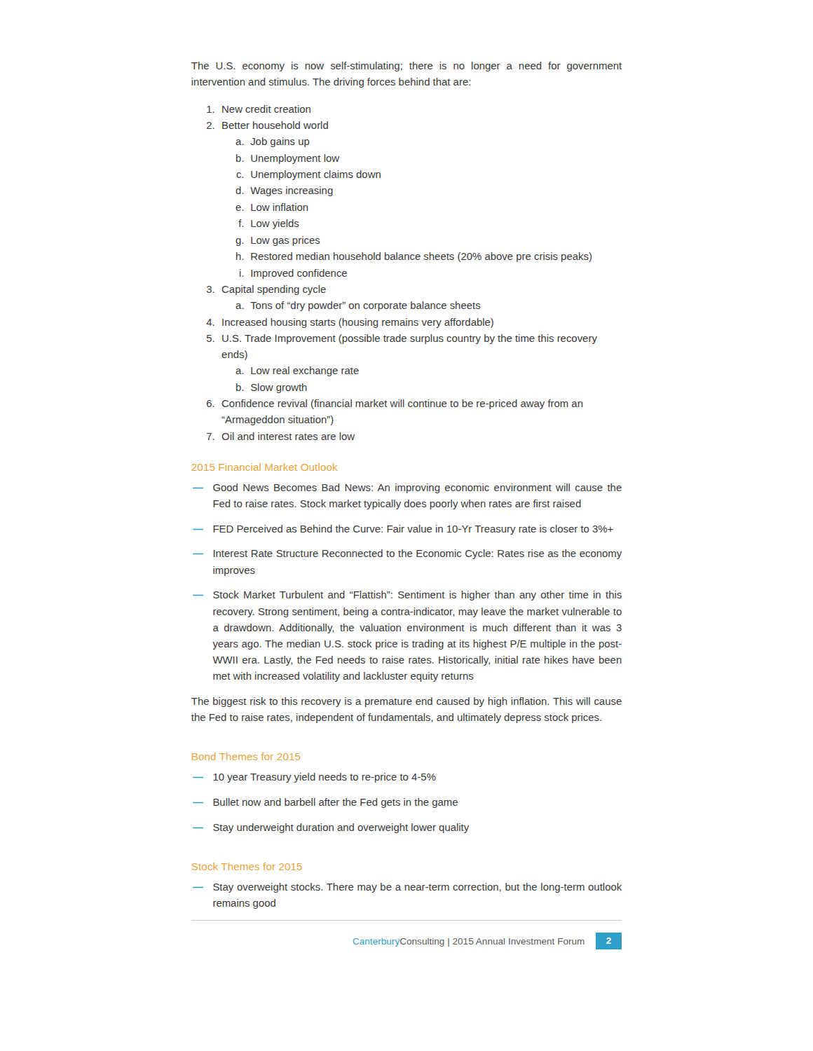The U.S. economy is now self-stimulating; there is no longer a need for government intervention and stimulus. The driving forces behind that are:
New credit creation
Better household world
Job gains up
Unemployment low
Unemployment claims down
Wages increasing
Low inflation
Low yields
Low gas prices
Restored median household balance sheets (20% above pre crisis peaks)
Improved confidence
Capital spending cycle
Tons of “dry powder” on corporate balance sheets
Increased housing starts (housing remains very affordable)
U.S. Trade Improvement (possible trade surplus country by the time this recovery ends)
Low real exchange rate
Slow growth
Confidence revival (financial market will continue to be re-priced away from an “Armageddon situation”)
Oil and interest rates are low
2015 Financial Market Outlook
Good News Becomes Bad News: An improving economic environment will cause the Fed to raise rates. Stock market typically does poorly when rates are first raised
FED Perceived as Behind the Curve: Fair value in 10-Yr Treasury rate is closer to 3%+
Interest Rate Structure Reconnected to the Economic Cycle: Rates rise as the economy improves
Stock Market Turbulent and “Flattish”: Sentiment is higher than any other time in this recovery. Strong sentiment, being a contra-indicator, may leave the market vulnerable to a drawdown. Additionally, the valuation environment is much different than it was 3 years ago. The median U.S. stock price is trading at its highest P/E multiple in the post-WWII era. Lastly, the Fed needs to raise rates. Historically, initial rate hikes have been met with increased volatility and lackluster equity returns
The biggest risk to this recovery is a premature end caused by high inflation. This will cause the Fed to raise rates, independent of fundamentals, and ultimately depress stock prices.
Bond Themes for 2015
10 year Treasury yield needs to re-price to 4-5%
Bullet now and barbell after the Fed gets in the game
Stay underweight duration and overweight lower quality
Stock Themes for 2015
Stay overweight stocks. There may be a near-term correction, but the long-term outlook remains good
Canterbury Consulting | 2015 Annual Investment Forum 2